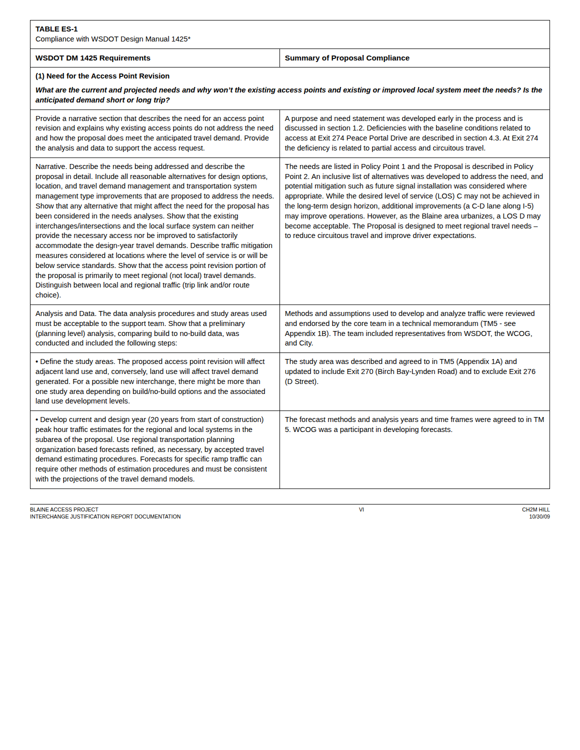| TABLE ES-1 Compliance with WSDOT Design Manual 1425* |
| WSDOT DM 1425 Requirements | Summary of Proposal Compliance |
| (1) Need for the Access Point Revision What are the current and projected needs and why won’t the existing access points and existing or improved local system meet the needs? Is the anticipated demand short or long trip? |
| Provide a narrative section that describes the need for an access point revision and explains why existing access points do not address the need and how the proposal does meet the anticipated travel demand. Provide the analysis and data to support the access request. | A purpose and need statement was developed early in the process and is discussed in section 1.2. Deficiencies with the baseline conditions related to access at Exit 274 Peace Portal Drive are described in section 4.3. At Exit 274 the deficiency is related to partial access and circuitous travel. |
| Narrative. Describe the needs being addressed and describe the proposal in detail. Include all reasonable alternatives for design options, location, and travel demand management and transportation system management type improvements that are proposed to address the needs. Show that any alternative that might affect the need for the proposal has been considered in the needs analyses. Show that the existing interchanges/intersections and the local surface system can neither provide the necessary access nor be improved to satisfactorily accommodate the design-year travel demands. Describe traffic mitigation measures considered at locations where the level of service is or will be below service standards. Show that the access point revision portion of the proposal is primarily to meet regional (not local) travel demands. Distinguish between local and regional traffic (trip link and/or route choice). | The needs are listed in Policy Point 1 and the Proposal is described in Policy Point 2. An inclusive list of alternatives was developed to address the need, and potential mitigation such as future signal installation was considered where appropriate. While the desired level of service (LOS) C may not be achieved in the long-term design horizon, additional improvements (a C-D lane along I-5) may improve operations. However, as the Blaine area urbanizes, a LOS D may become acceptable. The Proposal is designed to meet regional travel needs – to reduce circuitous travel and improve driver expectations. |
| Analysis and Data. The data analysis procedures and study areas used must be acceptable to the support team. Show that a preliminary (planning level) analysis, comparing build to no-build data, was conducted and included the following steps: | Methods and assumptions used to develop and analyze traffic were reviewed and endorsed by the core team in a technical memorandum (TM5 - see Appendix 1B). The team included representatives from WSDOT, the WCOG, and City. |
| • Define the study areas. The proposed access point revision will affect adjacent land use and, conversely, land use will affect travel demand generated. For a possible new interchange, there might be more than one study area depending on build/no-build options and the associated land use development levels. | The study area was described and agreed to in TM5 (Appendix 1A) and updated to include Exit 270 (Birch Bay-Lynden Road) and to exclude Exit 276 (D Street). |
| • Develop current and design year (20 years from start of construction) peak hour traffic estimates for the regional and local systems in the subarea of the proposal. Use regional transportation planning organization based forecasts refined, as necessary, by accepted travel demand estimating procedures. Forecasts for specific ramp traffic can require other methods of estimation procedures and must be consistent with the projections of the travel demand models. | The forecast methods and analysis years and time frames were agreed to in TM 5. WCOG was a participant in developing forecasts. |
BLAINE ACCESS PROJECT
INTERCHANGE JUSTIFICATION REPORT DOCUMENTATION
VI
CH2M HILL
10/30/09